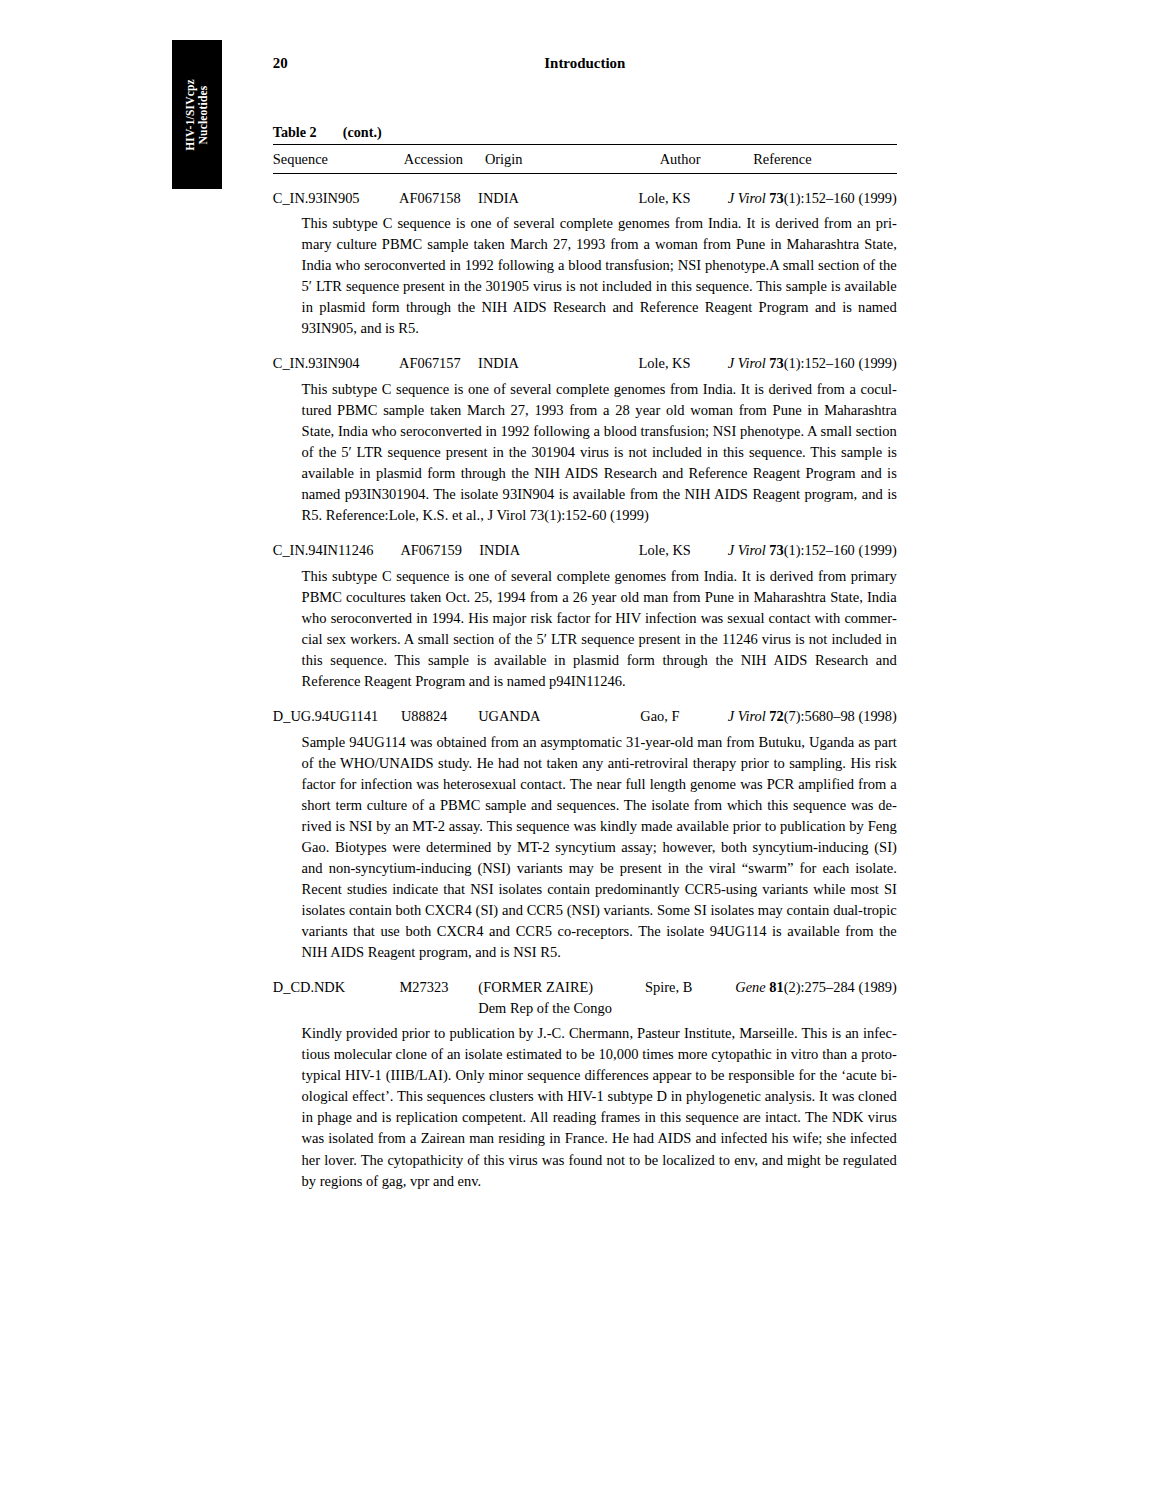HIV-1/SIVcpz
Nucleotides
20
Introduction
Table 2 (cont.)
| Sequence | Accession | Origin | Author | Reference |
| C_IN.93IN905 | AF067158 | INDIA | Lole, KS | J Virol 73 (1):152–160 (1999) |
This subtype C sequence is one of several complete genomes from India. It is derived from an primary culture PBMC sample taken March 27, 1993 from a woman from Pune in Maharashtra State, India who seroconverted in 1992 following a blood transfusion; NSI phenotype.A small section of the 5′ LTR sequence present in the 301905 virus is not included in this sequence. This sample is available in plasmid form through the NIH AIDS Research and Reference Reagent Program and is named 93IN905, and is R5.
| C_IN.93IN904 | AF067157 | INDIA | Lole, KS | J Virol 73 (1):152–160 (1999) |
This subtype C sequence is one of several complete genomes from India. It is derived from a cocultured PBMC sample taken March 27, 1993 from a 28 year old woman from Pune in Maharashtra State, India who seroconverted in 1992 following a blood transfusion; NSI phenotype. A small section of the 5′ LTR sequence present in the 301904 virus is not included in this sequence. This sample is available in plasmid form through the NIH AIDS Research and Reference Reagent Program and is named p93IN301904. The isolate 93IN904 is available from the NIH AIDS Reagent program, and is R5. Reference:Lole, K.S. et al., J Virol 73(1):152-60 (1999)
| C_IN.94IN11246 | AF067159 | INDIA | Lole, KS | J Virol 73 (1):152–160 (1999) |
This subtype C sequence is one of several complete genomes from India. It is derived from primary PBMC cocultures taken Oct. 25, 1994 from a 26 year old man from Pune in Maharashtra State, India who seroconverted in 1994. His major risk factor for HIV infection was sexual contact with commercial sex workers. A small section of the 5′ LTR sequence present in the 11246 virus is not included in this sequence. This sample is available in plasmid form through the NIH AIDS Research and Reference Reagent Program and is named p94IN11246.
| D_UG.94UG1141 | U88824 | UGANDA | Gao, F | J Virol 72 (7):5680–98 (1998) |
Sample 94UG114 was obtained from an asymptomatic 31-year-old man from Butuku, Uganda as part of the WHO/UNAIDS study. He had not taken any anti-retroviral therapy prior to sampling. His risk factor for infection was heterosexual contact. The near full length genome was PCR amplified from a short term culture of a PBMC sample and sequences. The isolate from which this sequence was derived is NSI by an MT-2 assay. This sequence was kindly made available prior to publication by Feng Gao. Biotypes were determined by MT-2 syncytium assay; however, both syncytium-inducing (SI) and non-syncytium-inducing (NSI) variants may be present in the viral “swarm” for each isolate. Recent studies indicate that NSI isolates contain predominantly CCR5-using variants while most SI isolates contain both CXCR4 (SI) and CCR5 (NSI) variants. Some SI isolates may contain dual-tropic variants that use both CXCR4 and CCR5 co-receptors. The isolate 94UG114 is available from the NIH AIDS Reagent program, and is NSI R5.
| D_CD.NDK | M27323 | (FORMER ZAIRE) Dem Rep of the Congo | Spire, B | Gene 81 (2):275–284 (1989) |
Kindly provided prior to publication by J.-C. Chermann, Pasteur Institute, Marseille. This is an infectious molecular clone of an isolate estimated to be 10,000 times more cytopathic in vitro than a prototypical HIV-1 (IIIB/LAI). Only minor sequence differences appear to be responsible for the ‘acute biological effect’. This sequences clusters with HIV-1 subtype D in phylogenetic analysis. It was cloned in phage and is replication competent. All reading frames in this sequence are intact. The NDK virus was isolated from a Zairean man residing in France. He had AIDS and infected his wife; she infected her lover. The cytopathicity of this virus was found not to be localized to env, and might be regulated by regions of gag, vpr and env.